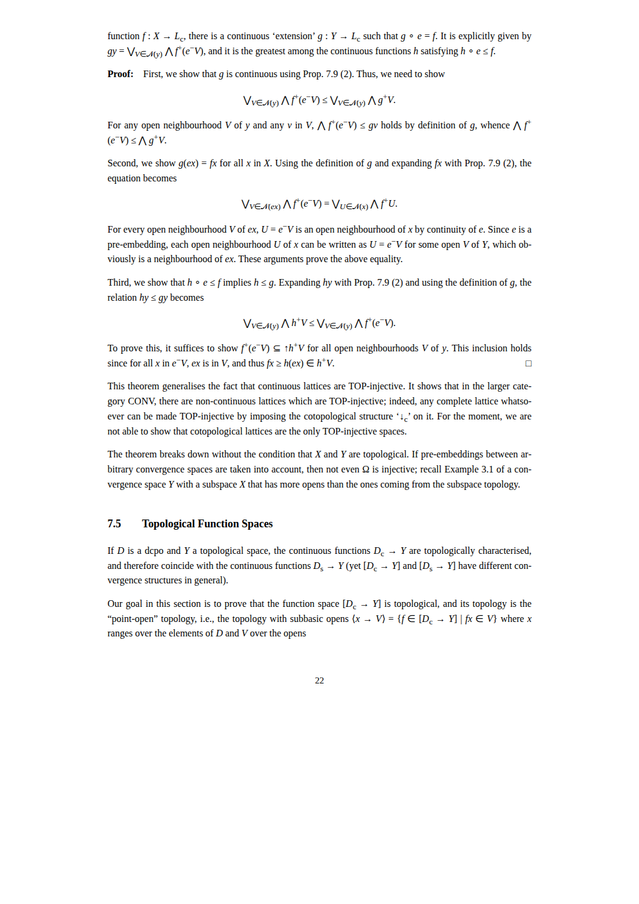function f : X → Lc, there is a continuous ‘extension’ g : Y → Lc such that g ∘ e = f. It is explicitly given by gy = ⋁V∈𝒩(y) ⋀ f+(e−V), and it is the greatest among the continuous functions h satisfying h ∘ e ≤ f.
Proof: First, we show that g is continuous using Prop. 7.9 (2). Thus, we need to show
⋁V∈𝒩(y) ⋀ f+(e−V) ≤ ⋁V∈𝒩(y) ⋀ g+V.
For any open neighbourhood V of y and any v in V, ⋀ f+(e−V) ≤ gv holds by definition of g, whence ⋀ f+(e−V) ≤ ⋀ g+V.
Second, we show g(ex) = fx for all x in X. Using the definition of g and expanding fx with Prop. 7.9 (2), the equation becomes
⋁V∈𝒩(ex) ⋀ f+(e−V) = ⋁U∈𝒩(x) ⋀ f+U.
For every open neighbourhood V of ex, U = e−V is an open neighbourhood of x by continuity of e. Since e is a pre-embedding, each open neighbourhood U of x can be written as U = e−V for some open V of Y, which obviously is a neighbourhood of ex. These arguments prove the above equality.
Third, we show that h ∘ e ≤ f implies h ≤ g. Expanding hy with Prop. 7.9 (2) and using the definition of g, the relation hy ≤ gy becomes
⋁V∈𝒩(y) ⋀ h+V ≤ ⋁V∈𝒩(y) ⋀ f+(e−V).
To prove this, it suffices to show f+(e−V) ⊆ ↑h+V for all open neighbourhoods V of y. This inclusion holds since for all x in e−V, ex is in V, and thus fx ≥ h(ex) ∈ h+V.□
This theorem generalises the fact that continuous lattices are TOP-injective. It shows that in the larger category CONV, there are non-continuous lattices which are TOP-injective; indeed, any complete lattice whatsoever can be made TOP-injective by imposing the cotopological structure ‘↓c’ on it. For the moment, we are not able to show that cotopological lattices are the only TOP-injective spaces.
The theorem breaks down without the condition that X and Y are topological. If pre-embeddings between arbitrary convergence spaces are taken into account, then not even Ω is injective; recall Example 3.1 of a convergence space Y with a subspace X that has more opens than the ones coming from the subspace topology.
7.5 Topological Function Spaces
If D is a dcpo and Y a topological space, the continuous functions Dc → Y are topologically characterised, and therefore coincide with the continuous functions Ds → Y (yet [Dc → Y] and [Ds → Y] have different convergence structures in general).
Our goal in this section is to prove that the function space [Dc → Y] is topological, and its topology is the “point-open” topology, i.e., the topology with subbasic opens ⟨x → V⟩ = {f ∈ [Dc → Y] | fx ∈ V} where x ranges over the elements of D and V over the opens
22